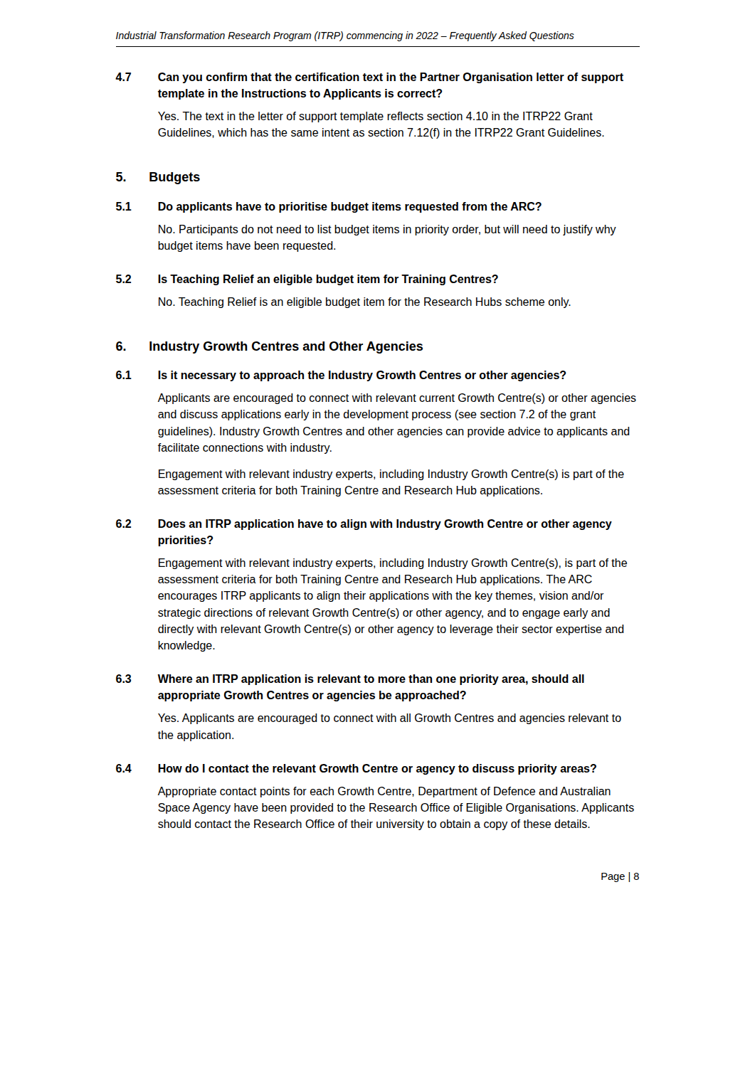Industrial Transformation Research Program (ITRP) commencing in 2022 – Frequently Asked Questions
4.7 Can you confirm that the certification text in the Partner Organisation letter of support template in the Instructions to Applicants is correct?
Yes. The text in the letter of support template reflects section 4.10 in the ITRP22 Grant Guidelines, which has the same intent as section 7.12(f) in the ITRP22 Grant Guidelines.
5. Budgets
5.1 Do applicants have to prioritise budget items requested from the ARC?
No. Participants do not need to list budget items in priority order, but will need to justify why budget items have been requested.
5.2 Is Teaching Relief an eligible budget item for Training Centres?
No. Teaching Relief is an eligible budget item for the Research Hubs scheme only.
6. Industry Growth Centres and Other Agencies
6.1 Is it necessary to approach the Industry Growth Centres or other agencies?
Applicants are encouraged to connect with relevant current Growth Centre(s) or other agencies and discuss applications early in the development process (see section 7.2 of the grant guidelines). Industry Growth Centres and other agencies can provide advice to applicants and facilitate connections with industry.
Engagement with relevant industry experts, including Industry Growth Centre(s) is part of the assessment criteria for both Training Centre and Research Hub applications.
6.2 Does an ITRP application have to align with Industry Growth Centre or other agency priorities?
Engagement with relevant industry experts, including Industry Growth Centre(s), is part of the assessment criteria for both Training Centre and Research Hub applications. The ARC encourages ITRP applicants to align their applications with the key themes, vision and/or strategic directions of relevant Growth Centre(s) or other agency, and to engage early and directly with relevant Growth Centre(s) or other agency to leverage their sector expertise and knowledge.
6.3 Where an ITRP application is relevant to more than one priority area, should all appropriate Growth Centres or agencies be approached?
Yes. Applicants are encouraged to connect with all Growth Centres and agencies relevant to the application.
6.4 How do I contact the relevant Growth Centre or agency to discuss priority areas?
Appropriate contact points for each Growth Centre, Department of Defence and Australian Space Agency have been provided to the Research Office of Eligible Organisations. Applicants should contact the Research Office of their university to obtain a copy of these details.
Page | 8